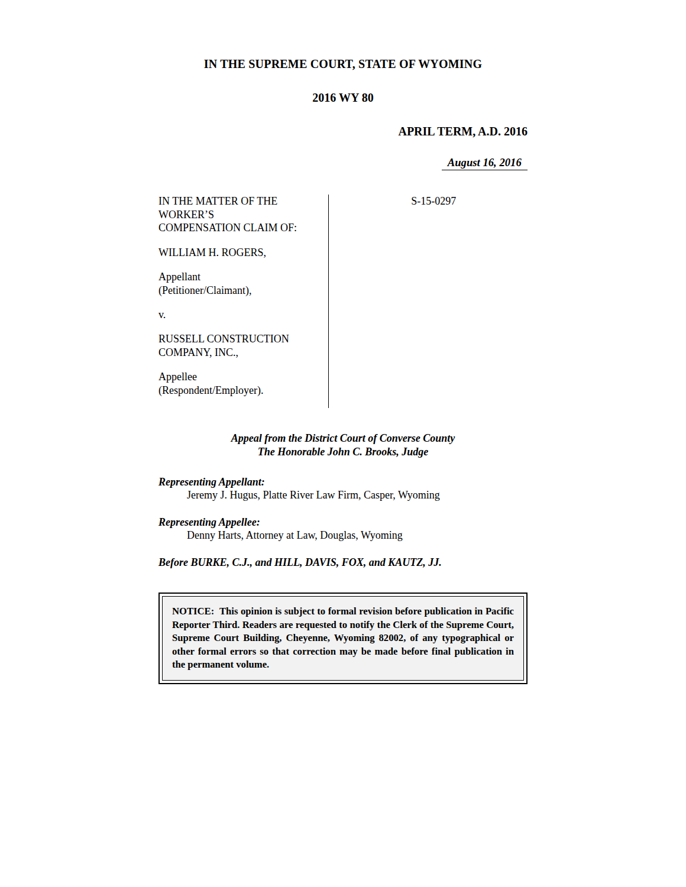IN THE SUPREME COURT, STATE OF WYOMING
2016 WY 80
APRIL TERM, A.D. 2016
August 16, 2016
| IN THE MATTER OF THE WORKER’S COMPENSATION CLAIM OF: WILLIAM H. ROGERS, Appellant (Petitioner/Claimant), v. RUSSELL CONSTRUCTION COMPANY, INC., Appellee (Respondent/Employer). | S-15-0297 |
Appeal from the District Court of Converse County
The Honorable John C. Brooks, Judge
Representing Appellant:
Jeremy J. Hugus, Platte River Law Firm, Casper, Wyoming
Representing Appellee:
Denny Harts, Attorney at Law, Douglas, Wyoming
Before BURKE, C.J., and HILL, DAVIS, FOX, and KAUTZ, JJ.
NOTICE: This opinion is subject to formal revision before publication in Pacific Reporter Third. Readers are requested to notify the Clerk of the Supreme Court, Supreme Court Building, Cheyenne, Wyoming 82002, of any typographical or other formal errors so that correction may be made before final publication in the permanent volume.